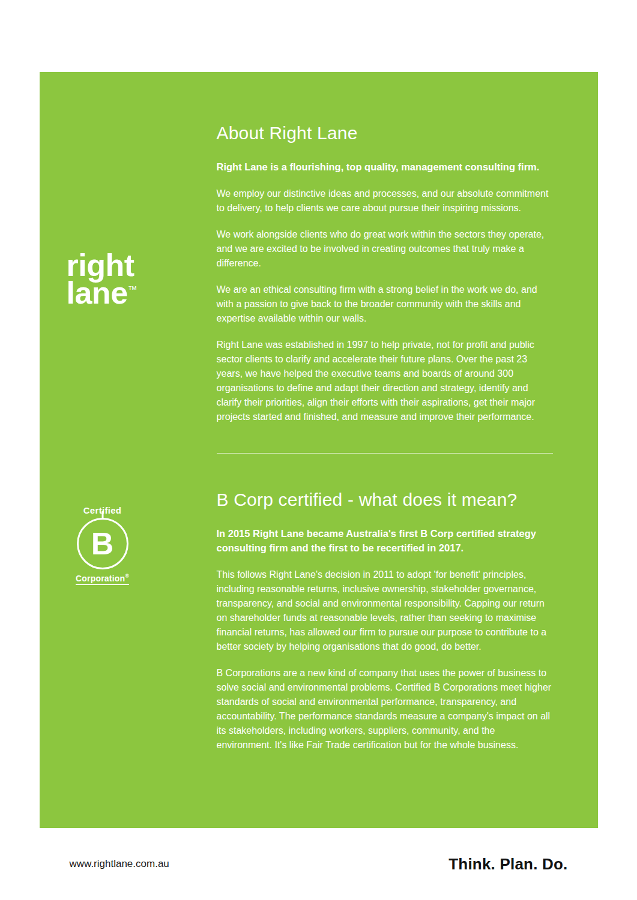right
lane™
Certified
B
Corporation®
About Right Lane
Right Lane is a flourishing, top quality, management consulting firm.
We employ our distinctive ideas and processes, and our absolute commitment to delivery, to help clients we care about pursue their inspiring missions.
We work alongside clients who do great work within the sectors they operate, and we are excited to be involved in creating outcomes that truly make a difference.
We are an ethical consulting firm with a strong belief in the work we do, and with a passion to give back to the broader community with the skills and expertise available within our walls.
Right Lane was established in 1997 to help private, not for profit and public sector clients to clarify and accelerate their future plans. Over the past 23 years, we have helped the executive teams and boards of around 300 organisations to define and adapt their direction and strategy, identify and clarify their priorities, align their efforts with their aspirations, get their major projects started and finished, and measure and improve their performance.
B Corp certified - what does it mean?
In 2015 Right Lane became Australia's first B Corp certified strategy consulting firm and the first to be recertified in 2017.
This follows Right Lane's decision in 2011 to adopt 'for benefit' principles, including reasonable returns, inclusive ownership, stakeholder governance, transparency, and social and environmental responsibility. Capping our return on shareholder funds at reasonable levels, rather than seeking to maximise financial returns, has allowed our firm to pursue our purpose to contribute to a better society by helping organisations that do good, do better.
B Corporations are a new kind of company that uses the power of business to solve social and environmental problems. Certified B Corporations meet higher standards of social and environmental performance, transparency, and accountability. The performance standards measure a company's impact on all its stakeholders, including workers, suppliers, community, and the environment. It's like Fair Trade certification but for the whole business.
www.rightlane.com.au
Think. Plan. Do.